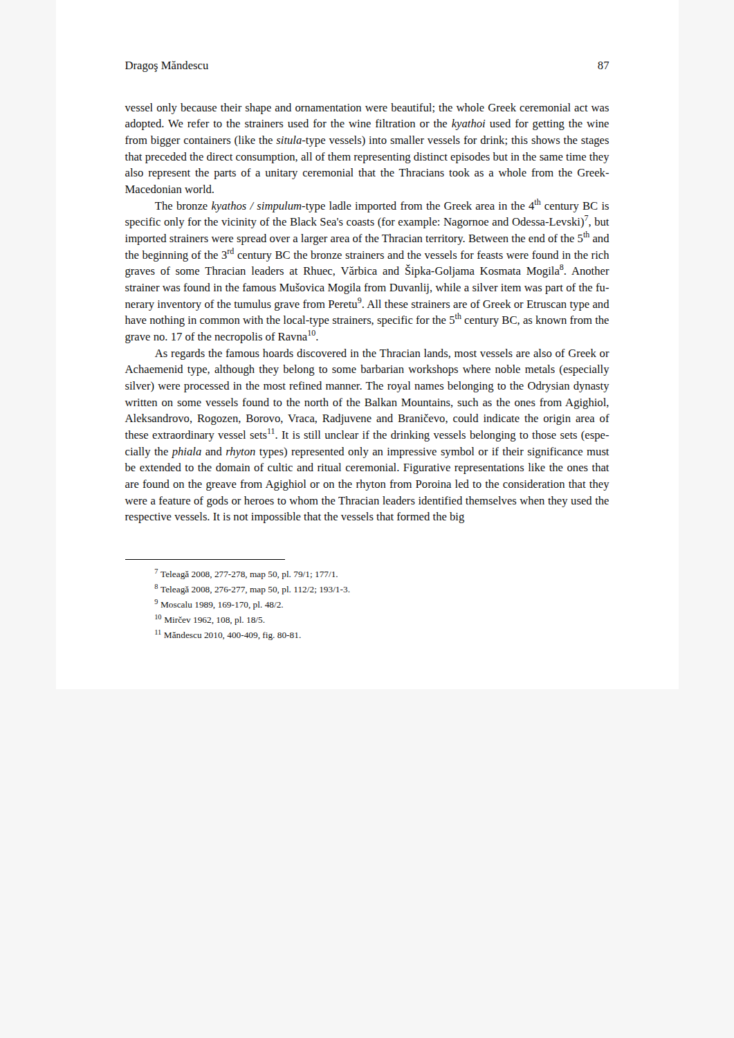Dragoş Măndescu 87
vessel only because their shape and ornamentation were beautiful; the whole Greek ceremonial act was adopted. We refer to the strainers used for the wine filtration or the kyathoi used for getting the wine from bigger containers (like the situla-type vessels) into smaller vessels for drink; this shows the stages that preceded the direct consumption, all of them representing distinct episodes but in the same time they also represent the parts of a unitary ceremonial that the Thracians took as a whole from the Greek-Macedonian world.
The bronze kyathos / simpulum-type ladle imported from the Greek area in the 4th century BC is specific only for the vicinity of the Black Sea's coasts (for example: Nagornoe and Odessa-Levski)7, but imported strainers were spread over a larger area of the Thracian territory. Between the end of the 5th and the beginning of the 3rd century BC the bronze strainers and the vessels for feasts were found in the rich graves of some Thracian leaders at Rhuec, Vărbica and Šipka-Goljama Kosmata Mogila8. Another strainer was found in the famous Mušovica Mogila from Duvanlij, while a silver item was part of the funerary inventory of the tumulus grave from Peretu9. All these strainers are of Greek or Etruscan type and have nothing in common with the local-type strainers, specific for the 5th century BC, as known from the grave no. 17 of the necropolis of Ravna10.
As regards the famous hoards discovered in the Thracian lands, most vessels are also of Greek or Achaemenid type, although they belong to some barbarian workshops where noble metals (especially silver) were processed in the most refined manner. The royal names belonging to the Odrysian dynasty written on some vessels found to the north of the Balkan Mountains, such as the ones from Agighiol, Aleksandrovo, Rogozen, Borovo, Vraca, Radjuvene and Braničevo, could indicate the origin area of these extraordinary vessel sets11. It is still unclear if the drinking vessels belonging to those sets (especially the phiala and rhyton types) represented only an impressive symbol or if their significance must be extended to the domain of cultic and ritual ceremonial. Figurative representations like the ones that are found on the greave from Agighiol or on the rhyton from Poroina led to the consideration that they were a feature of gods or heroes to whom the Thracian leaders identified themselves when they used the respective vessels. It is not impossible that the vessels that formed the big
7 Teleagă 2008, 277-278, map 50, pl. 79/1; 177/1.
8 Teleagă 2008, 276-277, map 50, pl. 112/2; 193/1-3.
9 Moscalu 1989, 169-170, pl. 48/2.
10 Mirčev 1962, 108, pl. 18/5.
11 Măndescu 2010, 400-409, fig. 80-81.